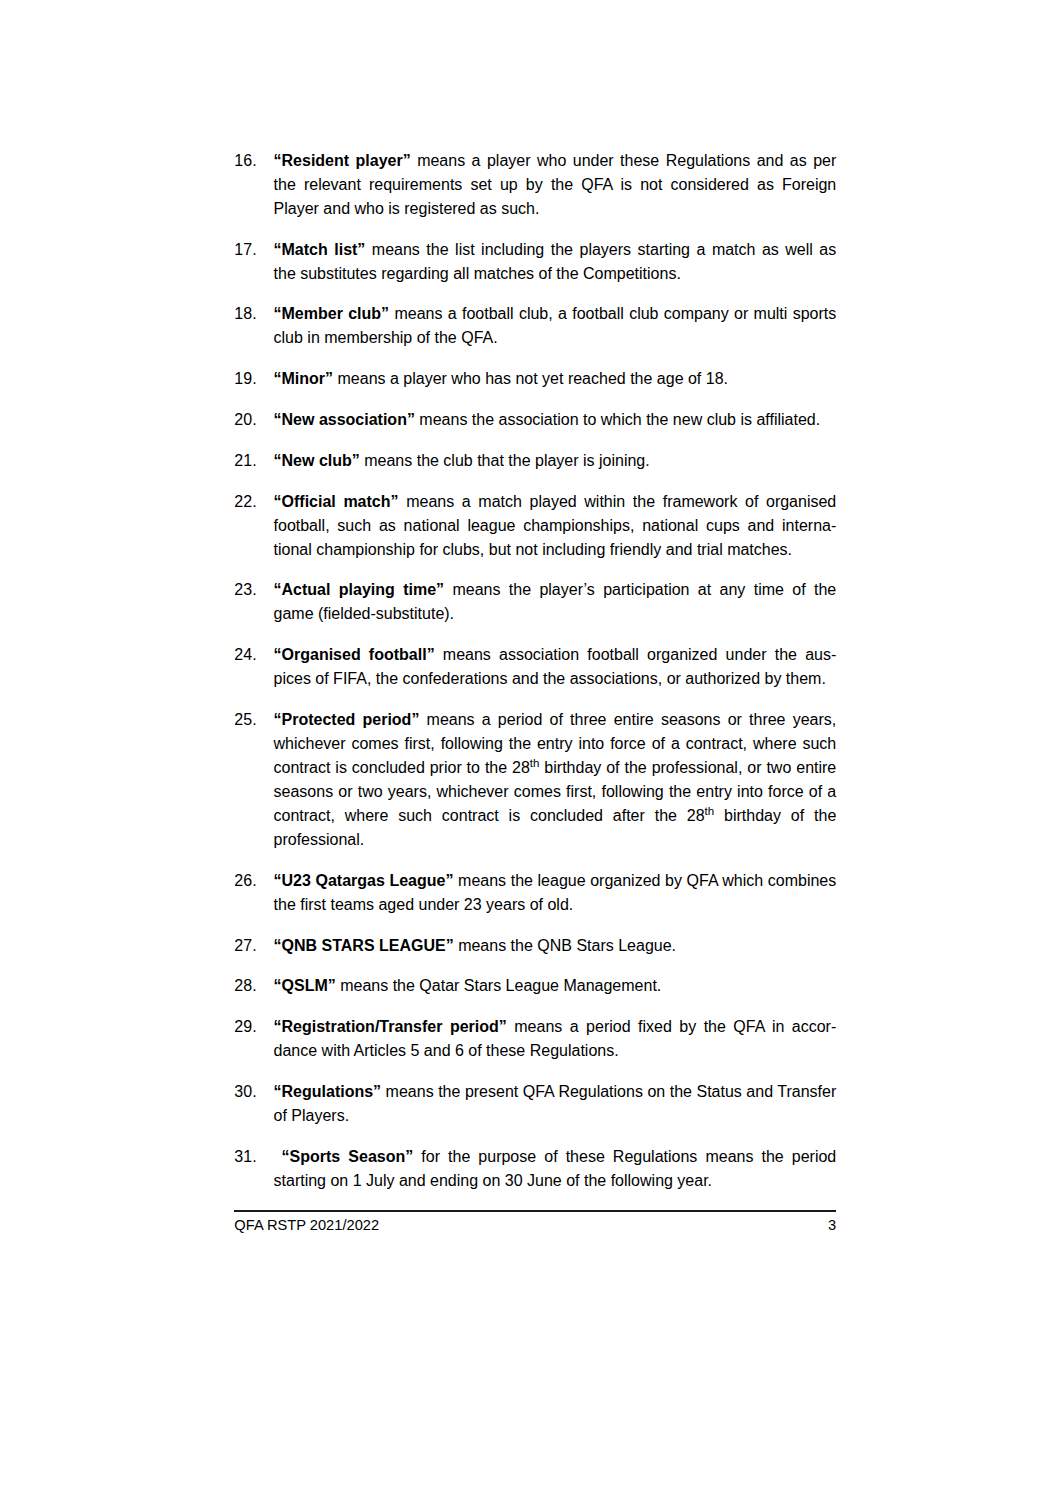16.“Resident player” means a player who under these Regulations and as per the relevant requirements set up by the QFA is not considered as Foreign Player and who is registered as such.
17.“Match list” means the list including the players starting a match as well as the substitutes regarding all matches of the Competitions.
18.“Member club” means a football club, a football club company or multi sports club in membership of the QFA.
19.“Minor” means a player who has not yet reached the age of 18.
20.“New association” means the association to which the new club is affiliated.
21.“New club” means the club that the player is joining.
22.“Official match” means a match played within the framework of organised football, such as national league championships, national cups and international championship for clubs, but not including friendly and trial matches.
23.“Actual playing time” means the player’s participation at any time of the game (fielded-substitute).
24.“Organised football” means association football organized under the auspices of FIFA, the confederations and the associations, or authorized by them.
25.“Protected period” means a period of three entire seasons or three years, whichever comes first, following the entry into force of a contract, where such contract is concluded prior to the 28th birthday of the professional, or two entire seasons or two years, whichever comes first, following the entry into force of a contract, where such contract is concluded after the 28th birthday of the professional.
26.“U23 Qatargas League” means the league organized by QFA which combines the first teams aged under 23 years of old.
27.“QNB STARS LEAGUE” means the QNB Stars League.
28.“QSLM” means the Qatar Stars League Management.
29.“Registration/Transfer period” means a period fixed by the QFA in accordance with Articles 5 and 6 of these Regulations.
30.“Regulations” means the present QFA Regulations on the Status and Transfer of Players.
31. “Sports Season” for the purpose of these Regulations means the period starting on 1 July and ending on 30 June of the following year.
QFA RSTP 2021/2022 3